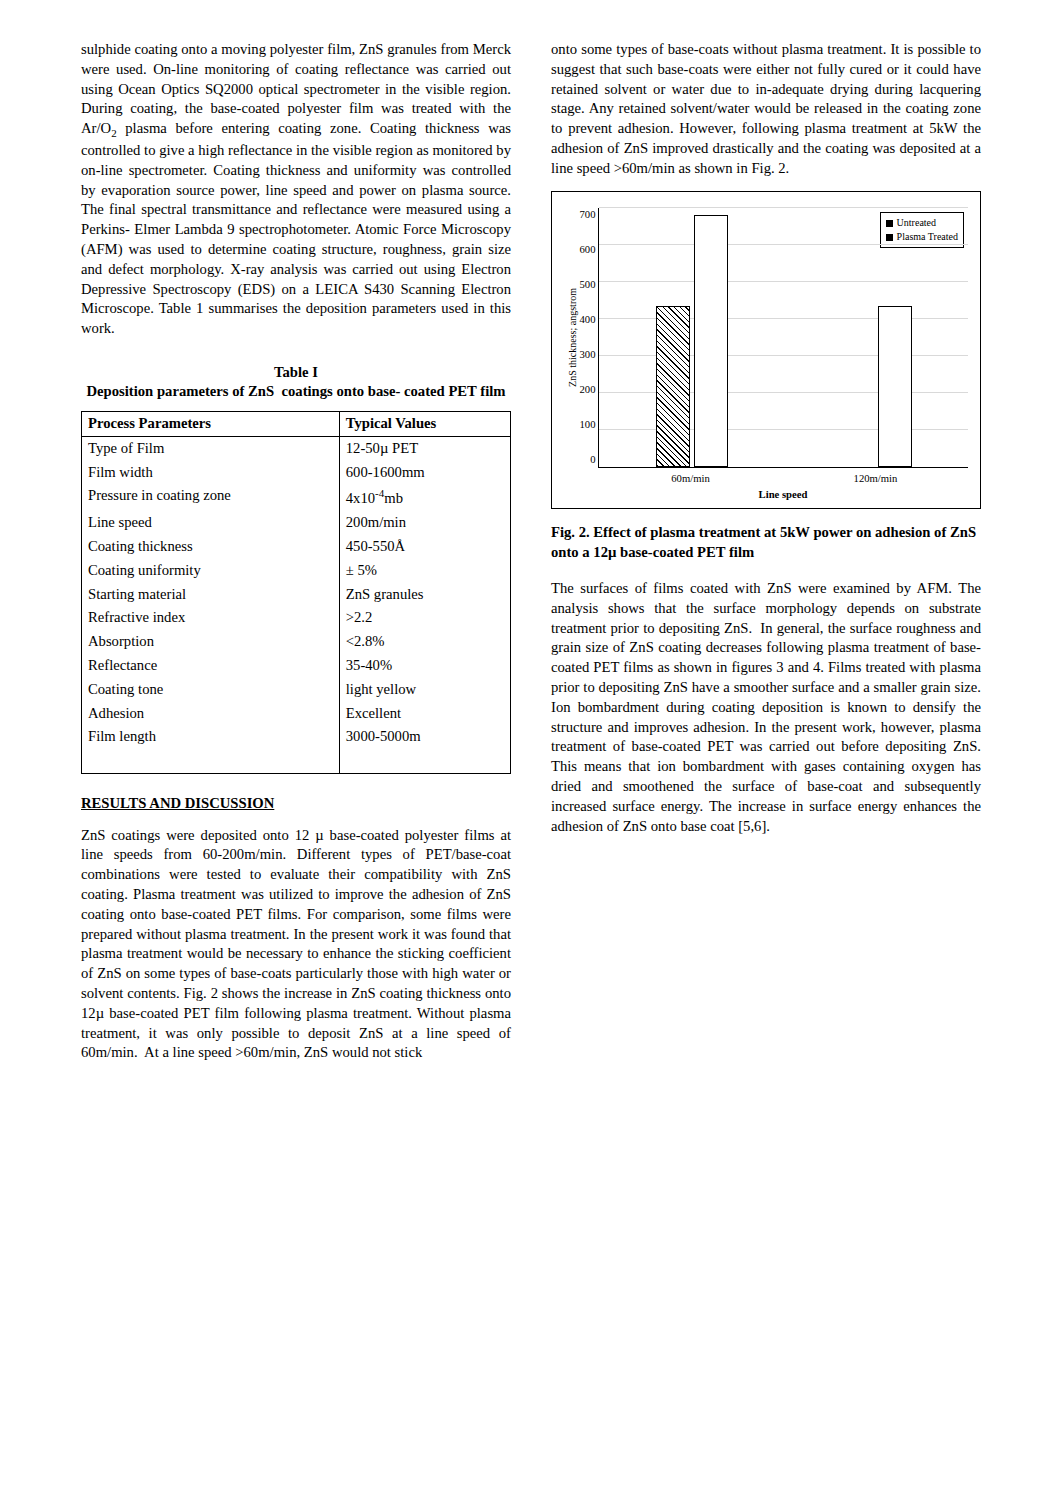sulphide coating onto a moving polyester film, ZnS granules from Merck were used. On-line monitoring of coating reflectance was carried out using Ocean Optics SQ2000 optical spectrometer in the visible region. During coating, the base-coated polyester film was treated with the Ar/O2 plasma before entering coating zone. Coating thickness was controlled to give a high reflectance in the visible region as monitored by on-line spectrometer. Coating thickness and uniformity was controlled by evaporation source power, line speed and power on plasma source. The final spectral transmittance and reflectance were measured using a Perkins- Elmer Lambda 9 spectrophotometer. Atomic Force Microscopy (AFM) was used to determine coating structure, roughness, grain size and defect morphology. X-ray analysis was carried out using Electron Depressive Spectroscopy (EDS) on a LEICA S430 Scanning Electron Microscope. Table 1 summarises the deposition parameters used in this work.
Table I
Deposition parameters of ZnS coatings onto base- coated PET film
| Process Parameters | Typical Values |
| --- | --- |
| Type of Film | 12-50µ PET |
| Film width | 600-1600mm |
| Pressure in coating zone | 4x10 -4 mb |
| Line speed | 200m/min |
| Coating thickness | 450-550Å |
| Coating uniformity | ± 5% |
| Starting material | ZnS granules |
| Refractive index | >2.2 |
| Absorption | <2.8% |
| Reflectance | 35-40% |
| Coating tone | light yellow |
| Adhesion | Excellent |
| Film length | 3000-5000m |
RESULTS AND DISCUSSION
ZnS coatings were deposited onto 12 µ base-coated polyester films at line speeds from 60-200m/min. Different types of PET/base-coat combinations were tested to evaluate their compatibility with ZnS coating. Plasma treatment was utilized to improve the adhesion of ZnS coating onto base-coated PET films. For comparison, some films were prepared without plasma treatment. In the present work it was found that plasma treatment would be necessary to enhance the sticking coefficient of ZnS on some types of base-coats particularly those with high water or solvent contents. Fig. 2 shows the increase in ZnS coating thickness onto 12µ base-coated PET film following plasma treatment. Without plasma treatment, it was only possible to deposit ZnS at a line speed of 60m/min. At a line speed >60m/min, ZnS would not stick
onto some types of base-coats without plasma treatment. It is possible to suggest that such base-coats were either not fully cured or it could have retained solvent or water due to in-adequate drying during lacquering stage. Any retained solvent/water would be released in the coating zone to prevent adhesion. However, following plasma treatment at 5kW the adhesion of ZnS improved drastically and the coating was deposited at a line speed >60m/min as shown in Fig. 2.
Untreated
Plasma Treated
ZnS thickness; angstrom
700 600 500 400 300 200 100 0
60m/min 120m/min
Line speed
Fig. 2. Effect of plasma treatment at 5kW power on adhesion of ZnS onto a 12µ base-coated PET film
The surfaces of films coated with ZnS were examined by AFM. The analysis shows that the surface morphology depends on substrate treatment prior to depositing ZnS. In general, the surface roughness and grain size of ZnS coating decreases following plasma treatment of base-coated PET films as shown in figures 3 and 4. Films treated with plasma prior to depositing ZnS have a smoother surface and a smaller grain size. Ion bombardment during coating deposition is known to densify the structure and improves adhesion. In the present work, however, plasma treatment of base-coated PET was carried out before depositing ZnS. This means that ion bombardment with gases containing oxygen has dried and smoothened the surface of base-coat and subsequently increased surface energy. The increase in surface energy enhances the adhesion of ZnS onto base coat [5,6].